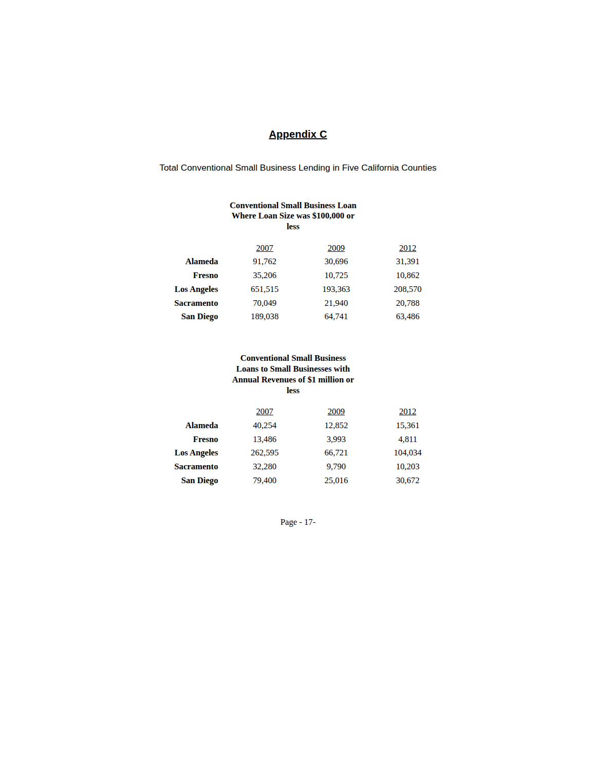Appendix C
Total Conventional Small Business Lending in Five California Counties
Conventional Small Business Loan Where Loan Size was $100,000 or less
| | 2007 | 2009 | 2012 |
| --- | --- | --- | --- |
| Alameda | 91,762 | 30,696 | 31,391 |
| Fresno | 35,206 | 10,725 | 10,862 |
| Los Angeles | 651,515 | 193,363 | 208,570 |
| Sacramento | 70,049 | 21,940 | 20,788 |
| San Diego | 189,038 | 64,741 | 63,486 |
Conventional Small Business Loans to Small Businesses with Annual Revenues of $1 million or less
| | 2007 | 2009 | 2012 |
| --- | --- | --- | --- |
| Alameda | 40,254 | 12,852 | 15,361 |
| Fresno | 13,486 | 3,993 | 4,811 |
| Los Angeles | 262,595 | 66,721 | 104,034 |
| Sacramento | 32,280 | 9,790 | 10,203 |
| San Diego | 79,400 | 25,016 | 30,672 |
Page - 17-